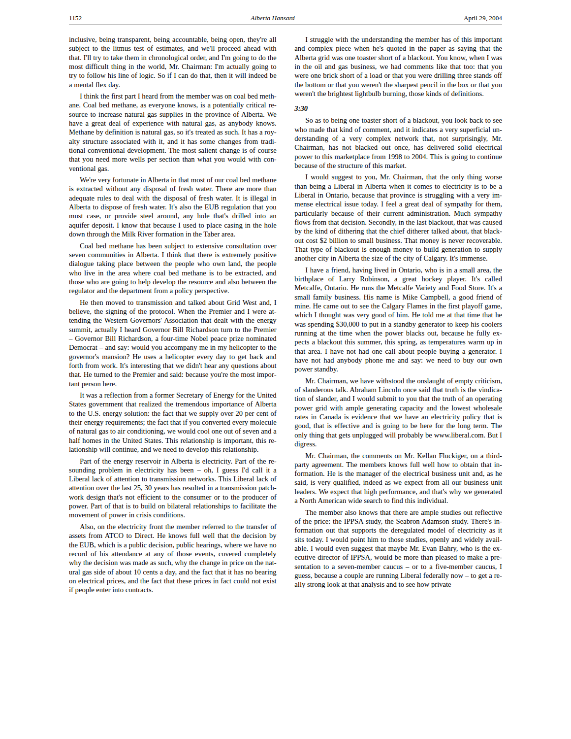1152 Alberta Hansard April 29, 2004
inclusive, being transparent, being accountable, being open, they're all subject to the litmus test of estimates, and we'll proceed ahead with that. I'll try to take them in chronological order, and I'm going to do the most difficult thing in the world, Mr. Chairman: I'm actually going to try to follow his line of logic. So if I can do that, then it will indeed be a mental flex day.
I think the first part I heard from the member was on coal bed methane. Coal bed methane, as everyone knows, is a potentially critical resource to increase natural gas supplies in the province of Alberta. We have a great deal of experience with natural gas, as anybody knows. Methane by definition is natural gas, so it's treated as such. It has a royalty structure associated with it, and it has some changes from traditional conventional development. The most salient change is of course that you need more wells per section than what you would with conventional gas.
We're very fortunate in Alberta in that most of our coal bed methane is extracted without any disposal of fresh water. There are more than adequate rules to deal with the disposal of fresh water. It is illegal in Alberta to dispose of fresh water. It's also the EUB regulation that you must case, or provide steel around, any hole that's drilled into an aquifer deposit. I know that because I used to place casing in the hole down through the Milk River formation in the Taber area.
Coal bed methane has been subject to extensive consultation over seven communities in Alberta. I think that there is extremely positive dialogue taking place between the people who own land, the people who live in the area where coal bed methane is to be extracted, and those who are going to help develop the resource and also between the regulator and the department from a policy perspective.
He then moved to transmission and talked about Grid West and, I believe, the signing of the protocol. When the Premier and I were attending the Western Governors' Association that dealt with the energy summit, actually I heard Governor Bill Richardson turn to the Premier – Governor Bill Richardson, a four-time Nobel peace prize nominated Democrat – and say: would you accompany me in my helicopter to the governor's mansion? He uses a helicopter every day to get back and forth from work. It's interesting that we didn't hear any questions about that. He turned to the Premier and said: because you're the most important person here.
It was a reflection from a former Secretary of Energy for the United States government that realized the tremendous importance of Alberta to the U.S. energy solution: the fact that we supply over 20 per cent of their energy requirements; the fact that if you converted every molecule of natural gas to air conditioning, we would cool one out of seven and a half homes in the United States. This relationship is important, this relationship will continue, and we need to develop this relationship.
Part of the energy reservoir in Alberta is electricity. Part of the resounding problem in electricity has been – oh, I guess I'd call it a Liberal lack of attention to transmission networks. This Liberal lack of attention over the last 25, 30 years has resulted in a transmission patchwork design that's not efficient to the consumer or to the producer of power. Part of that is to build on bilateral relationships to facilitate the movement of power in crisis conditions.
Also, on the electricity front the member referred to the transfer of assets from ATCO to Direct. He knows full well that the decision by the EUB, which is a public decision, public hearings, where we have no record of his attendance at any of those events, covered completely why the decision was made as such, why the change in price on the natural gas side of about 10 cents a day, and the fact that it has no bearing on electrical prices, and the fact that these prices in fact could not exist if people enter into contracts.
I struggle with the understanding the member has of this important and complex piece when he's quoted in the paper as saying that the Alberta grid was one toaster short of a blackout. You know, when I was in the oil and gas business, we had comments like that too: that you were one brick short of a load or that you were drilling three stands off the bottom or that you weren't the sharpest pencil in the box or that you weren't the brightest lightbulb burning, those kinds of definitions.
3:30
So as to being one toaster short of a blackout, you look back to see who made that kind of comment, and it indicates a very superficial understanding of a very complex network that, not surprisingly, Mr. Chairman, has not blacked out once, has delivered solid electrical power to this marketplace from 1998 to 2004. This is going to continue because of the structure of this market.
I would suggest to you, Mr. Chairman, that the only thing worse than being a Liberal in Alberta when it comes to electricity is to be a Liberal in Ontario, because that province is struggling with a very immense electrical issue today. I feel a great deal of sympathy for them, particularly because of their current administration. Much sympathy flows from that decision. Secondly, in the last blackout, that was caused by the kind of dithering that the chief ditherer talked about, that blackout cost $2 billion to small business. That money is never recoverable. That type of blackout is enough money to build generation to supply another city in Alberta the size of the city of Calgary. It's immense.
I have a friend, having lived in Ontario, who is in a small area, the birthplace of Larry Robinson, a great hockey player. It's called Metcalfe, Ontario. He runs the Metcalfe Variety and Food Store. It's a small family business. His name is Mike Campbell, a good friend of mine. He came out to see the Calgary Flames in the first playoff game, which I thought was very good of him. He told me at that time that he was spending $30,000 to put in a standby generator to keep his coolers running at the time when the power blacks out, because he fully expects a blackout this summer, this spring, as temperatures warm up in that area. I have not had one call about people buying a generator. I have not had anybody phone me and say: we need to buy our own power standby.
Mr. Chairman, we have withstood the onslaught of empty criticism, of slanderous talk. Abraham Lincoln once said that truth is the vindication of slander, and I would submit to you that the truth of an operating power grid with ample generating capacity and the lowest wholesale rates in Canada is evidence that we have an electricity policy that is good, that is effective and is going to be here for the long term. The only thing that gets unplugged will probably be www.liberal.com. But I digress.
Mr. Chairman, the comments on Mr. Kellan Fluckiger, on a third-party agreement. The members knows full well how to obtain that information. He is the manager of the electrical business unit and, as he said, is very qualified, indeed as we expect from all our business unit leaders. We expect that high performance, and that's why we generated a North American wide search to find this individual.
The member also knows that there are ample studies out reflective of the price: the IPPSA study, the Seabron Adamson study. There's information out that supports the deregulated model of electricity as it sits today. I would point him to those studies, openly and widely available. I would even suggest that maybe Mr. Evan Bahry, who is the executive director of IPPSA, would be more than pleased to make a presentation to a seven-member caucus – or to a five-member caucus, I guess, because a couple are running Liberal federally now – to get a really strong look at that analysis and to see how private